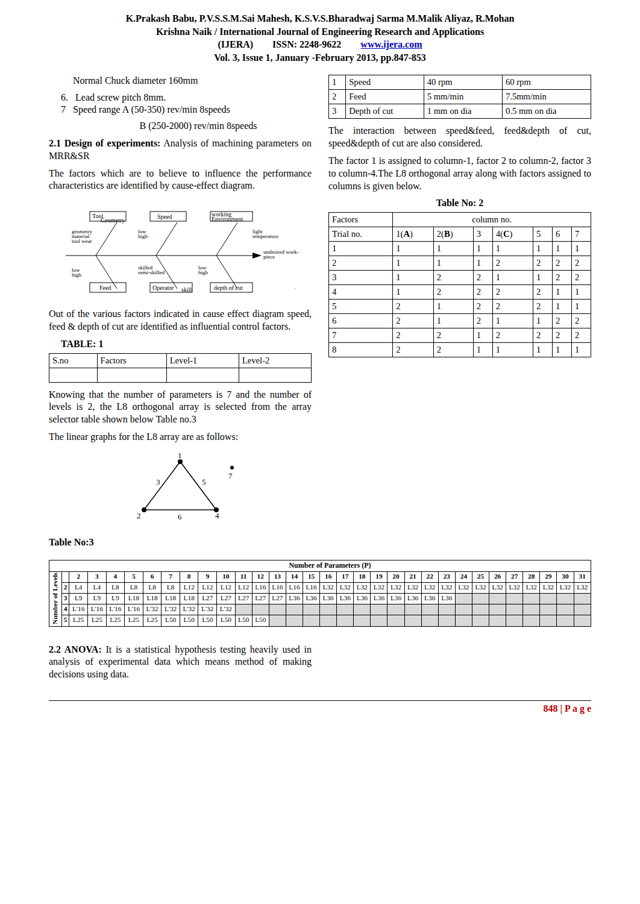K.Prakash Babu, P.V.S.S.M.Sai Mahesh, K.S.V.S.Bharadwaj Sarma M.Malik Aliyaz, R.Mohan Krishna Naik / International Journal of Engineering Research and Applications (IJERA) ISSN: 2248-9622 www.ijera.com Vol. 3, Issue 1, January -February 2013, pp.847-853
Normal Chuck diameter 160mm
6. Lead screw pitch 8mm.
7 Speed range A (50-350) rev/min 8speeds
B (250-2000) rev/min 8speeds
2.1 Design of experiments: Analysis of machining parameters on MRR&SR
The factors which are to believe to influence the performance characteristics are identified by cause-effect diagram.
Tool Geometry Speed working Environment Feed Operator skill depth of cut geometry material tool wear low high light temperature low high skilled semi-skilled low high undesired work- piece .
Out of the various factors indicated in cause effect diagram speed, feed & depth of cut are identified as influential control factors.
TABLE: 1
| S.no | Factors | Level-1 | Level-2 |
Knowing that the number of parameters is 7 and the number of levels is 2, the L8 orthogonal array is selected from the array selector table shown below Table no.3
The linear graphs for the L8 array are as follows:
1 2 4 3 5 6 7
Table No:3
| 1 | Speed | 40 rpm | 60 rpm |
| 2 | Feed | 5 mm/min | 7.5mm/min |
| 3 | Depth of cut | 1 mm on dia | 0.5 mm on dia |
The interaction between speed&feed, feed&depth of cut, speed&depth of cut are also considered.
The factor 1 is assigned to column-1, factor 2 to column-2, factor 3 to column-4.The L8 orthogonal array along with factors assigned to columns is given below.
Table No: 2
| Factors | column no. |
| Trial no. | 1( A ) | 2( B ) | 3 | 4( C ) | 5 | 6 | 7 |
| 1 | 1 | 1 | 1 | 1 | 1 | 1 | 1 |
| 2 | 1 | 1 | 1 | 2 | 2 | 2 | 2 |
| 3 | 1 | 2 | 2 | 1 | 1 | 2 | 2 |
| 4 | 1 | 2 | 2 | 2 | 2 | 1 | 1 |
| 5 | 2 | 1 | 2 | 2 | 2 | 1 | 1 |
| 6 | 2 | 1 | 2 | 1 | 1 | 2 | 2 |
| 7 | 2 | 2 | 1 | 2 | 2 | 2 | 2 |
| 8 | 2 | 2 | 1 | 1 | 1 | 1 | 1 |
| | Number of Parameters (P) |
| --- | --- |
| Number of Levels | | 2 | 3 | 4 | 5 | 6 | 7 | 8 | 9 | 10 | 11 | 12 | 13 | 14 | 15 | 16 | 17 | 18 | 19 | 20 | 21 | 22 | 23 | 24 | 25 | 26 | 27 | 28 | 29 | 30 | 31 |
| 2 | L4 | L4 | L8 | L8 | L8 | L8 | L12 | L12 | L12 | L12 | L16 | L16 | L16 | L16 | L32 | L32 | L32 | L32 | L32 | L32 | L32 | L32 | L32 | L32 | L32 | L32 | L32 | L32 | L32 | L32 |
| 3 | L9 | L9 | L9 | L18 | L18 | L18 | L18 | L27 | L27 | L27 | L27 | L27 | L36 | L36 | L36 | L36 | L36 | L36 | L36 | L36 | L36 | L36 | | | | | | | | |
| 4 | L'16 | L'16 | L'16 | L'16 | L'32 | L'32 | L'32 | L'32 | L'32 | | | | | | | | | | | | | | | | | | | | | |
| 5 | L25 | L25 | L25 | L25 | L25 | L50 | L50 | L50 | L50 | L50 | L50 | | | | | | | | | | | | | | | | | | | |
2.2 ANOVA: It is a statistical hypothesis testing heavily used in analysis of experimental data which means method of making decisions using data.
848 | P a g e